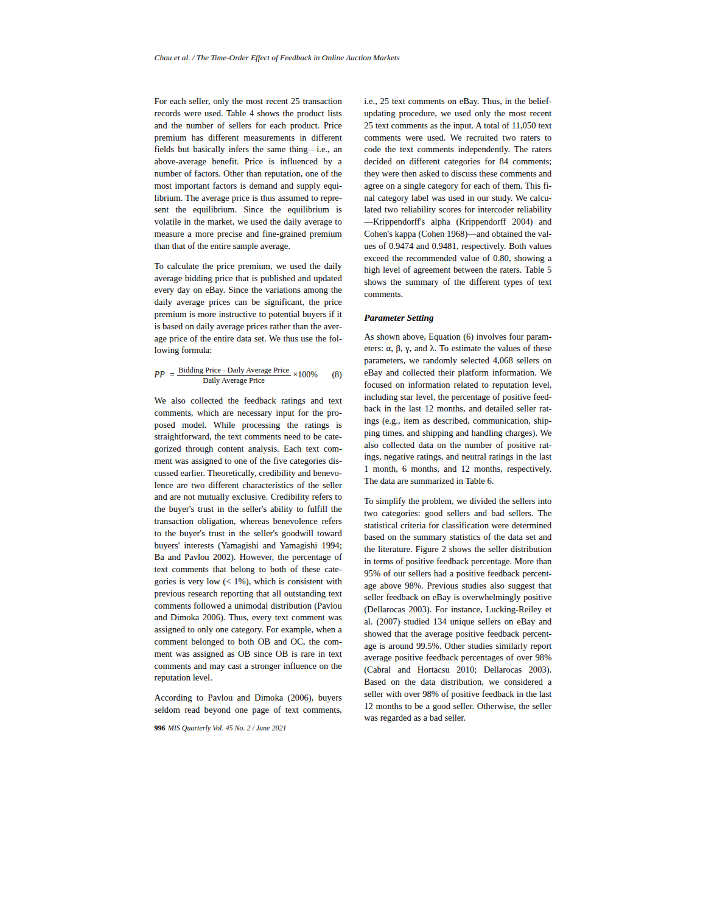Chau et al. / The Time-Order Effect of Feedback in Online Auction Markets
For each seller, only the most recent 25 transaction records were used. Table 4 shows the product lists and the number of sellers for each product. Price premium has different measurements in different fields but basically infers the same thing—i.e., an above-average benefit. Price is influenced by a number of factors. Other than reputation, one of the most important factors is demand and supply equilibrium. The average price is thus assumed to represent the equilibrium. Since the equilibrium is volatile in the market, we used the daily average to measure a more precise and fine-grained premium than that of the entire sample average.
To calculate the price premium, we used the daily average bidding price that is published and updated every day on eBay. Since the variations among the daily average prices can be significant, the price premium is more instructive to potential buyers if it is based on daily average prices rather than the average price of the entire data set. We thus use the following formula:
PP= Bidding Price - Daily Average Price Daily Average Price ×100% (8)
We also collected the feedback ratings and text comments, which are necessary input for the proposed model. While processing the ratings is straightforward, the text comments need to be categorized through content analysis. Each text comment was assigned to one of the five categories discussed earlier. Theoretically, credibility and benevolence are two different characteristics of the seller and are not mutually exclusive. Credibility refers to the buyer's trust in the seller's ability to fulfill the transaction obligation, whereas benevolence refers to the buyer's trust in the seller's goodwill toward buyers' interests (Yamagishi and Yamagishi 1994; Ba and Pavlou 2002). However, the percentage of text comments that belong to both of these categories is very low (< 1%), which is consistent with previous research reporting that all outstanding text comments followed a unimodal distribution (Pavlou and Dimoka 2006). Thus, every text comment was assigned to only one category. For example, when a comment belonged to both OB and OC, the comment was assigned as OB since OB is rare in text comments and may cast a stronger influence on the reputation level.
According to Pavlou and Dimoka (2006), buyers seldom read beyond one page of text comments, i.e., 25 text comments on eBay. Thus, in the belief-updating procedure, we used only the most recent 25 text comments as the input. A total of 11,050 text comments were used. We recruited two raters to code the text comments independently. The raters decided on different categories for 84 comments; they were then asked to discuss these comments and agree on a single category for each of them. This final category label was used in our study. We calculated two reliability scores for intercoder reliability—Krippendorff's alpha (Krippendorff 2004) and Cohen's kappa (Cohen 1968)—and obtained the values of 0.9474 and 0.9481, respectively. Both values exceed the recommended value of 0.80, showing a high level of agreement between the raters. Table 5 shows the summary of the different types of text comments.
Parameter Setting
As shown above, Equation (6) involves four parameters: α, β, γ, and λ. To estimate the values of these parameters, we randomly selected 4,068 sellers on eBay and collected their platform information. We focused on information related to reputation level, including star level, the percentage of positive feedback in the last 12 months, and detailed seller ratings (e.g., item as described, communication, shipping times, and shipping and handling charges). We also collected data on the number of positive ratings, negative ratings, and neutral ratings in the last 1 month, 6 months, and 12 months, respectively. The data are summarized in Table 6.
To simplify the problem, we divided the sellers into two categories: good sellers and bad sellers. The statistical criteria for classification were determined based on the summary statistics of the data set and the literature. Figure 2 shows the seller distribution in terms of positive feedback percentage. More than 95% of our sellers had a positive feedback percentage above 98%. Previous studies also suggest that seller feedback on eBay is overwhelmingly positive (Dellarocas 2003). For instance, Lucking-Reiley et al. (2007) studied 134 unique sellers on eBay and showed that the average positive feedback percentage is around 99.5%. Other studies similarly report average positive feedback percentages of over 98% (Cabral and Hortacsu 2010; Dellarocas 2003). Based on the data distribution, we considered a seller with over 98% of positive feedback in the last 12 months to be a good seller. Otherwise, the seller was regarded as a bad seller.
996 MIS Quarterly Vol. 45 No. 2 / June 2021